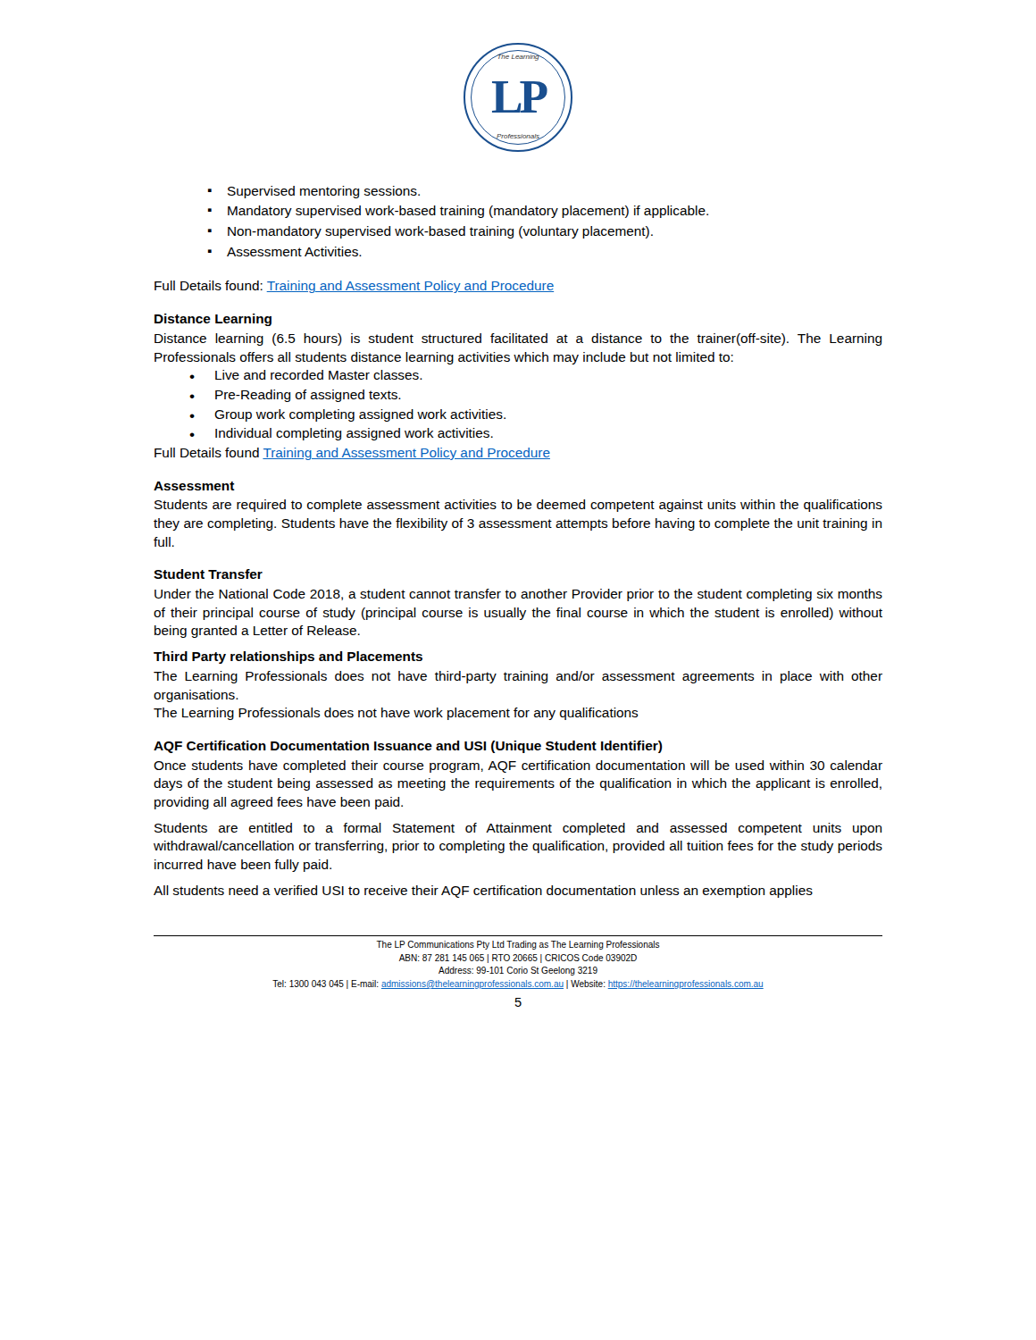The Learning
LP
Professionals
Supervised mentoring sessions.
Mandatory supervised work-based training (mandatory placement) if applicable.
Non-mandatory supervised work-based training (voluntary placement).
Assessment Activities.
Full Details found: Training and Assessment Policy and Procedure
Distance Learning
Distance learning (6.5 hours) is student structured facilitated at a distance to the trainer(off-site). The Learning Professionals offers all students distance learning activities which may include but not limited to:
Live and recorded Master classes.
Pre-Reading of assigned texts.
Group work completing assigned work activities.
Individual completing assigned work activities.
Full Details found Training and Assessment Policy and Procedure
Assessment
Students are required to complete assessment activities to be deemed competent against units within the qualifications they are completing. Students have the flexibility of 3 assessment attempts before having to complete the unit training in full.
Student Transfer
Under the National Code 2018, a student cannot transfer to another Provider prior to the student completing six months of their principal course of study (principal course is usually the final course in which the student is enrolled) without being granted a Letter of Release.
Third Party relationships and Placements
The Learning Professionals does not have third-party training and/or assessment agreements in place with other organisations.
The Learning Professionals does not have work placement for any qualifications
AQF Certification Documentation Issuance and USI (Unique Student Identifier)
Once students have completed their course program, AQF certification documentation will be used within 30 calendar days of the student being assessed as meeting the requirements of the qualification in which the applicant is enrolled, providing all agreed fees have been paid.
Students are entitled to a formal Statement of Attainment completed and assessed competent units upon withdrawal/cancellation or transferring, prior to completing the qualification, provided all tuition fees for the study periods incurred have been fully paid.
All students need a verified USI to receive their AQF certification documentation unless an exemption applies
The LP Communications Pty Ltd Trading as The Learning Professionals
ABN: 87 281 145 065 | RTO 20665 | CRICOS Code 03902D
Address: 99-101 Corio St Geelong 3219
Tel: 1300 043 045 | E-mail: admissions@thelearningprofessionals.com.au | Website: https://thelearningprofessionals.com.au
5